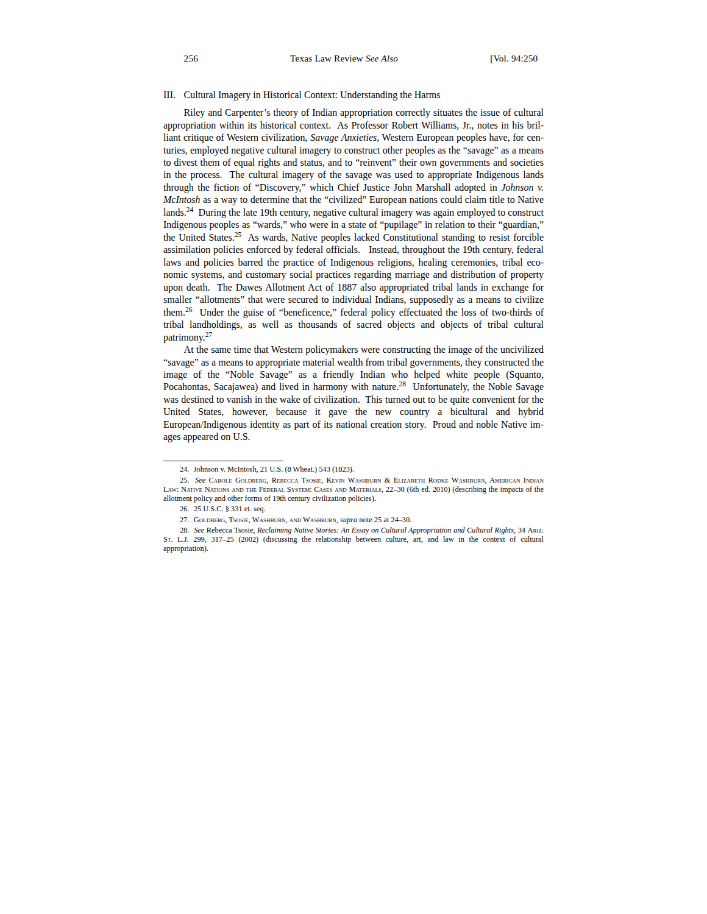256 Texas Law Review See Also [Vol. 94:250
III. Cultural Imagery in Historical Context: Understanding the Harms
Riley and Carpenter’s theory of Indian appropriation correctly situates the issue of cultural appropriation within its historical context. As Professor Robert Williams, Jr., notes in his brilliant critique of Western civilization, Savage Anxieties, Western European peoples have, for centuries, employed negative cultural imagery to construct other peoples as the “savage” as a means to divest them of equal rights and status, and to “reinvent” their own governments and societies in the process. The cultural imagery of the savage was used to appropriate Indigenous lands through the fiction of “Discovery,” which Chief Justice John Marshall adopted in Johnson v. McIntosh as a way to determine that the “civilized” European nations could claim title to Native lands.24 During the late 19th century, negative cultural imagery was again employed to construct Indigenous peoples as “wards,” who were in a state of “pupilage” in relation to their “guardian,” the United States.25 As wards, Native peoples lacked Constitutional standing to resist forcible assimilation policies enforced by federal officials. Instead, throughout the 19th century, federal laws and policies barred the practice of Indigenous religions, healing ceremonies, tribal economic systems, and customary social practices regarding marriage and distribution of property upon death. The Dawes Allotment Act of 1887 also appropriated tribal lands in exchange for smaller “allotments” that were secured to individual Indians, supposedly as a means to civilize them.26 Under the guise of “beneficence,” federal policy effectuated the loss of two-thirds of tribal landholdings, as well as thousands of sacred objects and objects of tribal cultural patrimony.27
At the same time that Western policymakers were constructing the image of the uncivilized “savage” as a means to appropriate material wealth from tribal governments, they constructed the image of the “Noble Savage” as a friendly Indian who helped white people (Squanto, Pocahontas, Sacajawea) and lived in harmony with nature.28 Unfortunately, the Noble Savage was destined to vanish in the wake of civilization. This turned out to be quite convenient for the United States, however, because it gave the new country a bicultural and hybrid European/Indigenous identity as part of its national creation story. Proud and noble Native images appeared on U.S.
24. Johnson v. McIntosh, 21 U.S. (8 Wheat.) 543 (1823).
25. See Carole Goldberg, Rebecca Tsosie, Kevin Washburn & Elizabeth Rodke Washburn, American Indian Law: Native Nations and the Federal System: Cases and Materials, 22–30 (6th ed. 2010) (describing the impacts of the allotment policy and other forms of 19th century civilization policies).
26. 25 U.S.C. § 331 et. seq.
27. Goldberg, Tsosie, Washburn, and Washburn, supra note 25 at 24–30.
28. See Rebecca Tsosie, Reclaiming Native Stories: An Essay on Cultural Appropriation and Cultural Rights, 34 Ariz. St. L.J. 299, 317–25 (2002) (discussing the relationship between culture, art, and law in the context of cultural appropriation).